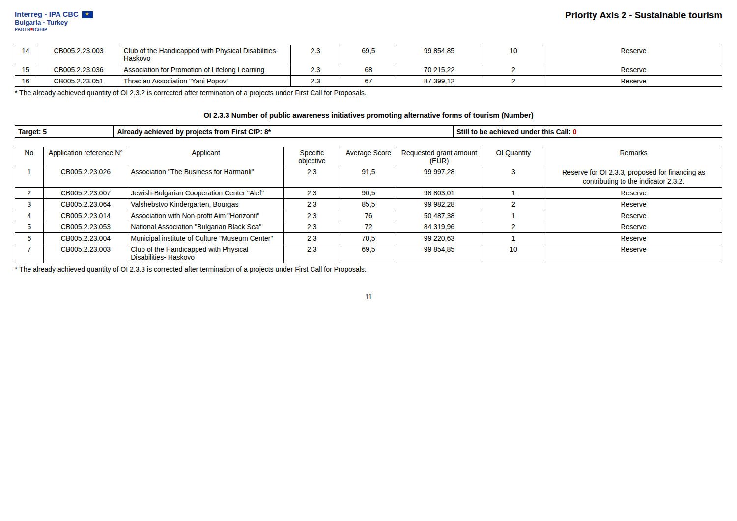Interreg - IPA CBC
Bulgaria - Turkey
PARTN■RSHIP
Priority Axis 2 - Sustainable tourism
| 14 | CB005.2.23.003 | Club of the Handicapped with Physical Disabilities- Haskovo | 2.3 | 69,5 | 99 854,85 | 10 | Reserve |
| 15 | CB005.2.23.036 | Association for Promotion of Lifelong Learning | 2.3 | 68 | 70 215,22 | 2 | Reserve |
| 16 | CB005.2.23.051 | Thracian Association "Yani Popov" | 2.3 | 67 | 87 399,12 | 2 | Reserve |
* The already achieved quantity of OI 2.3.2 is corrected after termination of a projects under First Call for Proposals.
OI 2.3.3 Number of public awareness initiatives promoting alternative forms of tourism (Number)
| Target: 5 | Already achieved by projects from First CfP: 8* | Still to be achieved under this Call: 0 |
| No | Application reference N° | Applicant | Specific objective | Average Score | Requested grant amount (EUR) | OI Quantity | Remarks |
| --- | --- | --- | --- | --- | --- | --- | --- |
| 1 | CB005.2.23.026 | Association "The Business for Harmanli" | 2.3 | 91,5 | 99 997,28 | 3 | Reserve for OI 2.3.3, proposed for financing as contributing to the indicator 2.3.2. |
| 2 | CB005.2.23.007 | Jewish-Bulgarian Cooperation Center "Alef" | 2.3 | 90,5 | 98 803,01 | 1 | Reserve |
| 3 | CB005.2.23.064 | Valshebstvo Kindergarten, Bourgas | 2.3 | 85,5 | 99 982,28 | 2 | Reserve |
| 4 | CB005.2.23.014 | Association with Non-profit Aim "Horizonti" | 2.3 | 76 | 50 487,38 | 1 | Reserve |
| 5 | CB005.2.23.053 | National Association "Bulgarian Black Sea" | 2.3 | 72 | 84 319,96 | 2 | Reserve |
| 6 | CB005.2.23.004 | Municipal institute of Culture "Museum Center" | 2.3 | 70,5 | 99 220,63 | 1 | Reserve |
| 7 | CB005.2.23.003 | Club of the Handicapped with Physical Disabilities- Haskovo | 2.3 | 69,5 | 99 854,85 | 10 | Reserve |
* The already achieved quantity of OI 2.3.3 is corrected after termination of a projects under First Call for Proposals.
11